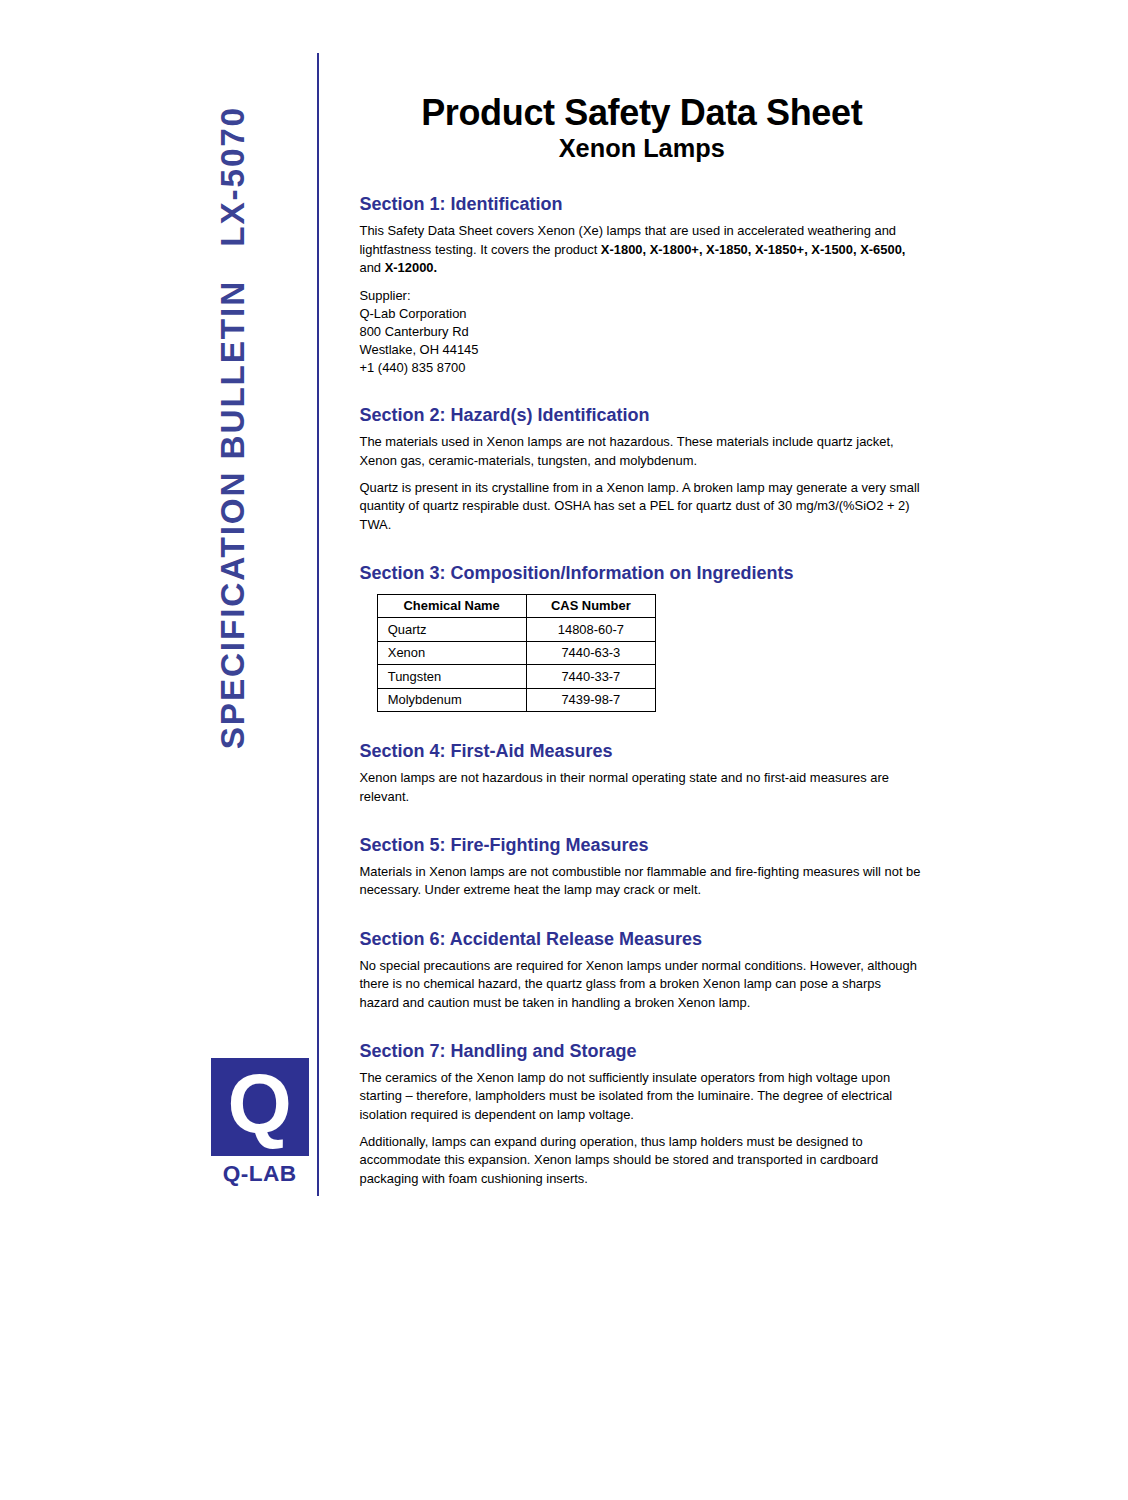SPECIFICATION BULLETIN LX-5070
Q
Q-LAB
Product Safety Data Sheet
Xenon Lamps
Section 1: Identification
This Safety Data Sheet covers Xenon (Xe) lamps that are used in accelerated weathering and lightfastness testing. It covers the product X-1800, X-1800+, X-1850, X-1850+, X-1500, X-6500, and X-12000.
Supplier:
Q-Lab Corporation
800 Canterbury Rd
Westlake, OH 44145
+1 (440) 835 8700
Section 2: Hazard(s) Identification
The materials used in Xenon lamps are not hazardous. These materials include quartz jacket, Xenon gas, ceramic-materials, tungsten, and molybdenum.
Quartz is present in its crystalline from in a Xenon lamp. A broken lamp may generate a very small quantity of quartz respirable dust. OSHA has set a PEL for quartz dust of 30 mg/m3/(%SiO2 + 2) TWA.
Section 3: Composition/Information on Ingredients
| Chemical Name | CAS Number |
| --- | --- |
| Quartz | 14808-60-7 |
| Xenon | 7440-63-3 |
| Tungsten | 7440-33-7 |
| Molybdenum | 7439-98-7 |
Section 4: First-Aid Measures
Xenon lamps are not hazardous in their normal operating state and no first-aid measures are relevant.
Section 5: Fire-Fighting Measures
Materials in Xenon lamps are not combustible nor flammable and fire-fighting measures will not be necessary. Under extreme heat the lamp may crack or melt.
Section 6: Accidental Release Measures
No special precautions are required for Xenon lamps under normal conditions. However, although there is no chemical hazard, the quartz glass from a broken Xenon lamp can pose a sharps hazard and caution must be taken in handling a broken Xenon lamp.
Section 7: Handling and Storage
The ceramics of the Xenon lamp do not sufficiently insulate operators from high voltage upon starting – therefore, lampholders must be isolated from the luminaire. The degree of electrical isolation required is dependent on lamp voltage.
Additionally, lamps can expand during operation, thus lamp holders must be designed to accommodate this expansion. Xenon lamps should be stored and transported in cardboard packaging with foam cushioning inserts.